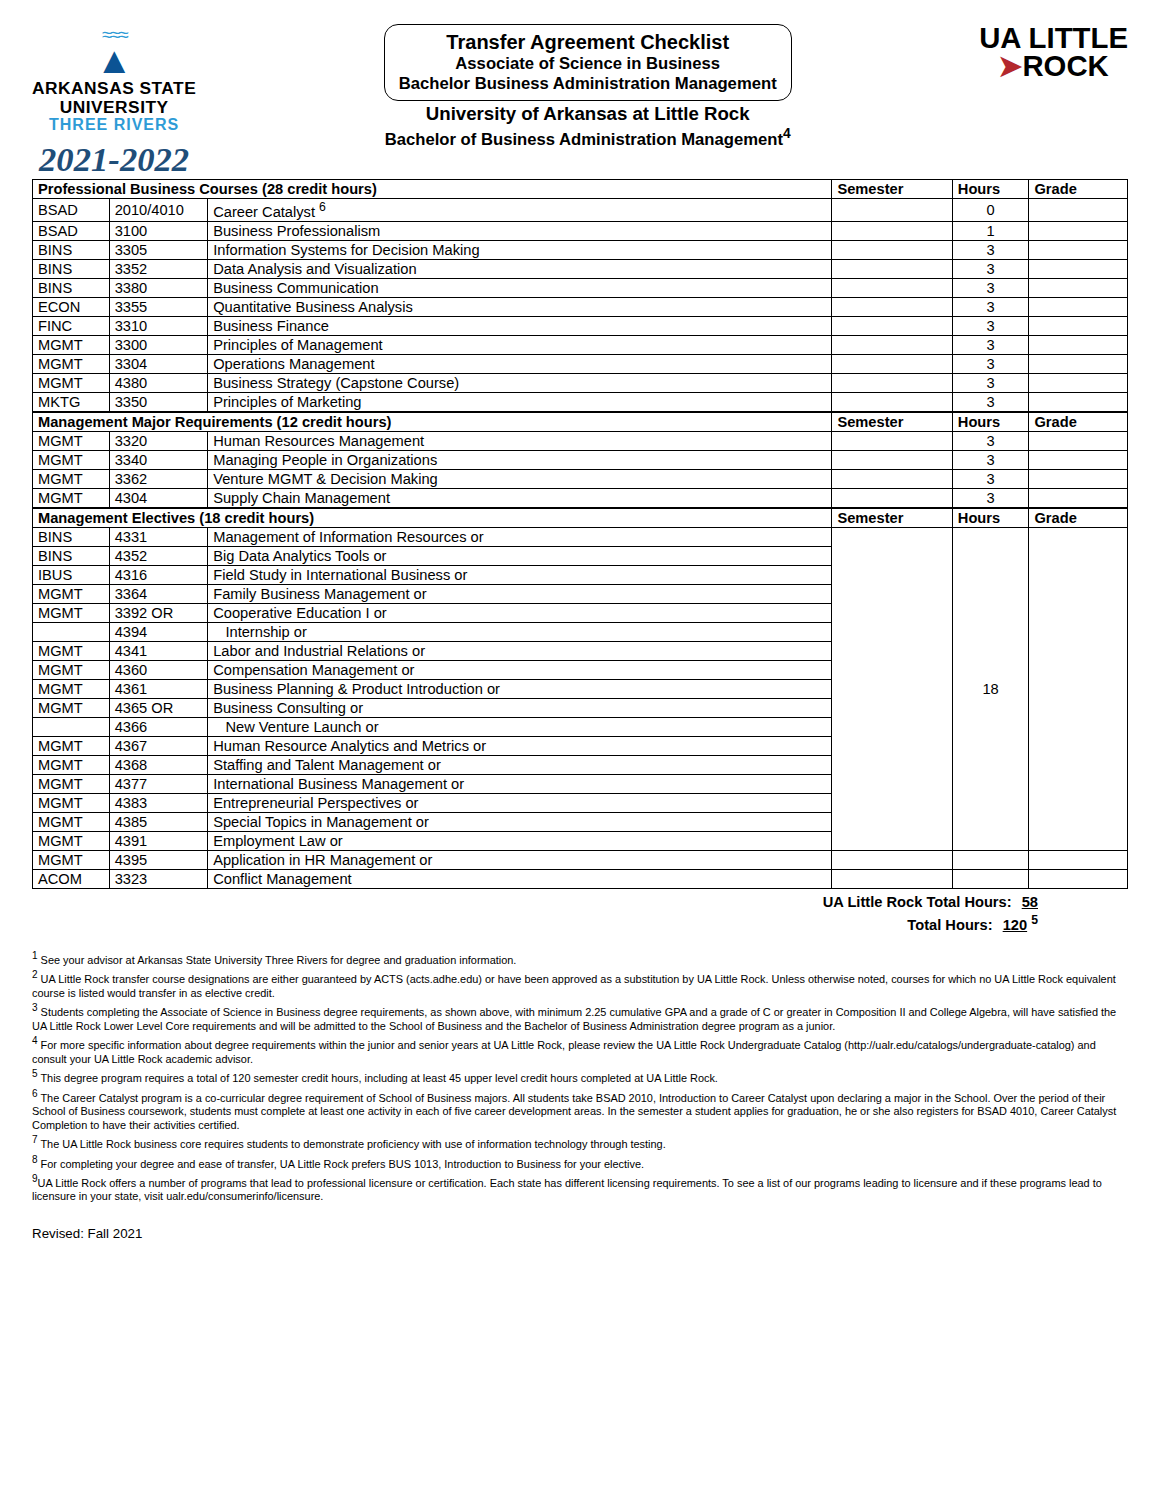≈≈≈
▲
ARKANSAS STATE
UNIVERSITY
THREE RIVERS
2021-2022
Transfer Agreement Checklist
Associate of Science in Business
Bachelor Business Administration Management
University of Arkansas at Little Rock
Bachelor of Business Administration Management4
UA LITTLE
➤ROCK
| Professional Business Courses (28 credit hours) | Semester | Hours | Grade |
| --- | --- | --- | --- |
| BSAD | 2010/4010 | Career Catalyst 6 | | 0 | |
| BSAD | 3100 | Business Professionalism | | 1 | |
| BINS | 3305 | Information Systems for Decision Making | | 3 | |
| BINS | 3352 | Data Analysis and Visualization | | 3 | |
| BINS | 3380 | Business Communication | | 3 | |
| ECON | 3355 | Quantitative Business Analysis | | 3 | |
| FINC | 3310 | Business Finance | | 3 | |
| MGMT | 3300 | Principles of Management | | 3 | |
| MGMT | 3304 | Operations Management | | 3 | |
| MGMT | 4380 | Business Strategy (Capstone Course) | | 3 | |
| MKTG | 3350 | Principles of Marketing | | 3 | |
| Management Major Requirements (12 credit hours) | Semester | Hours | Grade |
| --- | --- | --- | --- |
| MGMT | 3320 | Human Resources Management | | 3 | |
| MGMT | 3340 | Managing People in Organizations | | 3 | |
| MGMT | 3362 | Venture MGMT & Decision Making | | 3 | |
| MGMT | 4304 | Supply Chain Management | | 3 | |
| Management Electives (18 credit hours) | Semester | Hours | Grade |
| --- | --- | --- | --- |
| BINS | 4331 | Management of Information Resources or | | 18 | |
| BINS | 4352 | Big Data Analytics Tools or |
| IBUS | 4316 | Field Study in International Business or |
| MGMT | 3364 | Family Business Management or |
| MGMT | 3392 OR | Cooperative Education I or |
| | 4394 | Internship or |
| MGMT | 4341 | Labor and Industrial Relations or |
| MGMT | 4360 | Compensation Management or |
| MGMT | 4361 | Business Planning & Product Introduction or |
| MGMT | 4365 OR | Business Consulting or |
| | 4366 | New Venture Launch or |
| MGMT | 4367 | Human Resource Analytics and Metrics or |
| MGMT | 4368 | Staffing and Talent Management or |
| MGMT | 4377 | International Business Management or |
| MGMT | 4383 | Entrepreneurial Perspectives or |
| MGMT | 4385 | Special Topics in Management or |
| MGMT | 4391 | Employment Law or |
| MGMT | 4395 | Application in HR Management or | | | |
| ACOM | 3323 | Conflict Management | | | |
UA Little Rock Total Hours: 58
Total Hours: 120 5
1 See your advisor at Arkansas State University Three Rivers for degree and graduation information.
2 UA Little Rock transfer course designations are either guaranteed by ACTS (acts.adhe.edu) or have been approved as a substitution by UA Little Rock. Unless otherwise noted, courses for which no UA Little Rock equivalent course is listed would transfer in as elective credit.
3 Students completing the Associate of Science in Business degree requirements, as shown above, with minimum 2.25 cumulative GPA and a grade of C or greater in Composition II and College Algebra, will have satisfied the UA Little Rock Lower Level Core requirements and will be admitted to the School of Business and the Bachelor of Business Administration degree program as a junior.
4 For more specific information about degree requirements within the junior and senior years at UA Little Rock, please review the UA Little Rock Undergraduate Catalog (http://ualr.edu/catalogs/undergraduate-catalog) and consult your UA Little Rock academic advisor.
5 This degree program requires a total of 120 semester credit hours, including at least 45 upper level credit hours completed at UA Little Rock.
6 The Career Catalyst program is a co-curricular degree requirement of School of Business majors. All students take BSAD 2010, Introduction to Career Catalyst upon declaring a major in the School. Over the period of their School of Business coursework, students must complete at least one activity in each of five career development areas. In the semester a student applies for graduation, he or she also registers for BSAD 4010, Career Catalyst Completion to have their activities certified.
7 The UA Little Rock business core requires students to demonstrate proficiency with use of information technology through testing.
8 For completing your degree and ease of transfer, UA Little Rock prefers BUS 1013, Introduction to Business for your elective.
9UA Little Rock offers a number of programs that lead to professional licensure or certification. Each state has different licensing requirements. To see a list of our programs leading to licensure and if these programs lead to licensure in your state, visit ualr.edu/consumerinfo/licensure.
Revised: Fall 2021